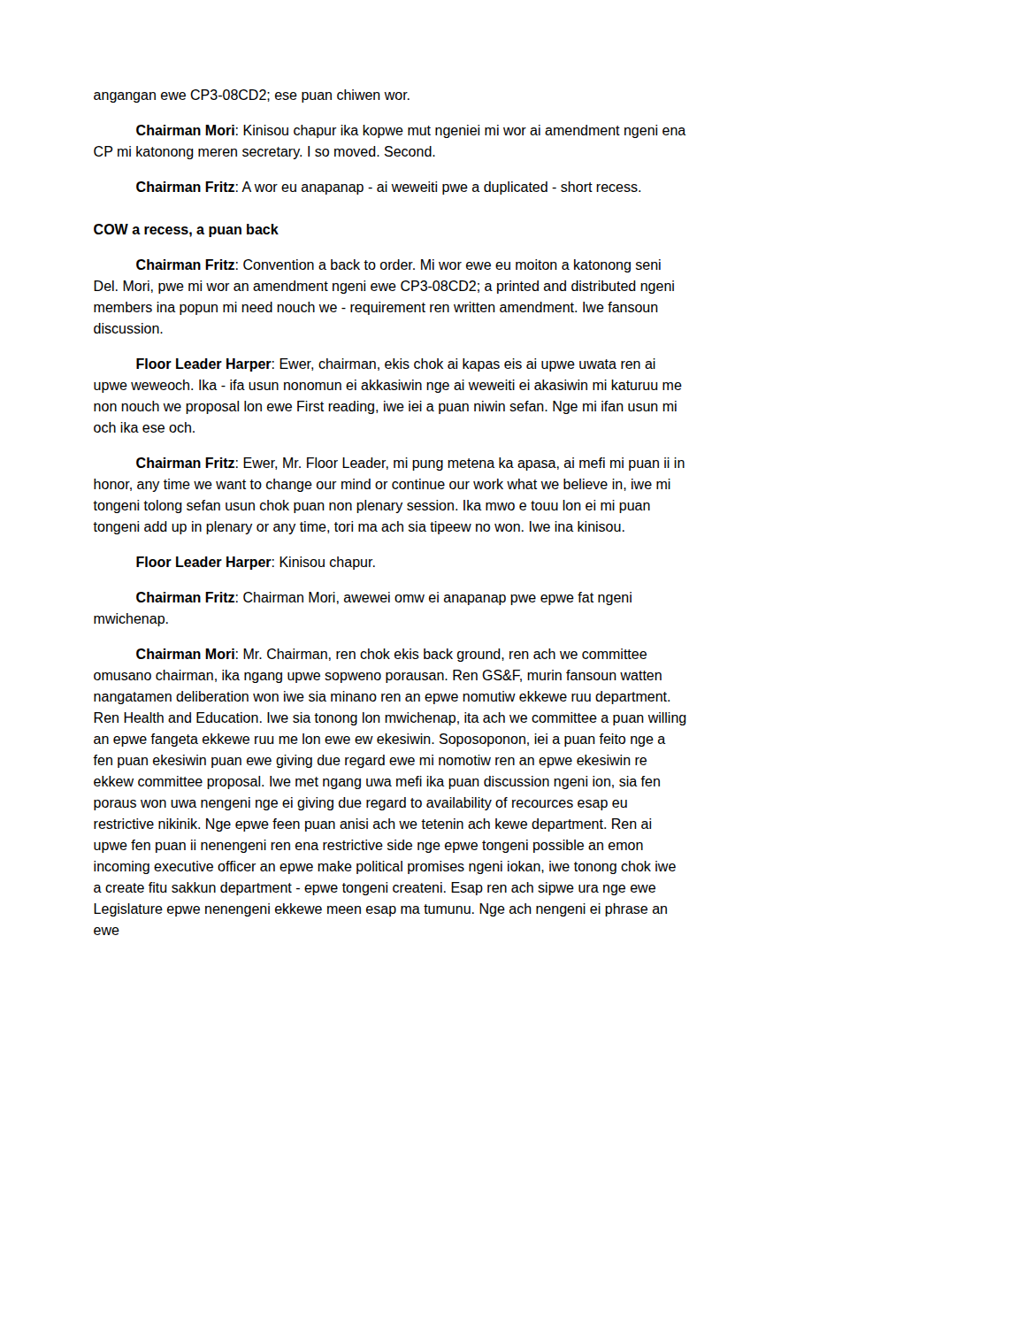angangan ewe CP3-08CD2; ese puan chiwen wor.
Chairman Mori: Kinisou chapur ika kopwe mut ngeniei mi wor ai amendment ngeni ena CP mi katonong meren secretary. I so moved. Second.
Chairman Fritz: A wor eu anapanap - ai weweiti pwe a duplicated - short recess.
COW a recess, a puan back
Chairman Fritz: Convention a back to order. Mi wor ewe eu moiton a katonong seni Del. Mori, pwe mi wor an amendment ngeni ewe CP3-08CD2; a printed and distributed ngeni members ina popun mi need nouch we - requirement ren written amendment. Iwe fansoun discussion.
Floor Leader Harper: Ewer, chairman, ekis chok ai kapas eis ai upwe uwata ren ai upwe weweoch. Ika - ifa usun nonomun ei akkasiwin nge ai weweiti ei akasiwin mi katuruu me non nouch we proposal lon ewe First reading, iwe iei a puan niwin sefan. Nge mi ifan usun mi och ika ese och.
Chairman Fritz: Ewer, Mr. Floor Leader, mi pung metena ka apasa, ai mefi mi puan ii in honor, any time we want to change our mind or continue our work what we believe in, iwe mi tongeni tolong sefan usun chok puan non plenary session. Ika mwo e touu lon ei mi puan tongeni add up in plenary or any time, tori ma ach sia tipeew no won. Iwe ina kinisou.
Floor Leader Harper: Kinisou chapur.
Chairman Fritz: Chairman Mori, awewei omw ei anapanap pwe epwe fat ngeni mwichenap.
Chairman Mori: Mr. Chairman, ren chok ekis back ground, ren ach we committee omusano chairman, ika ngang upwe sopweno porausan. Ren GS&F, murin fansoun watten nangatamen deliberation won iwe sia minano ren an epwe nomutiw ekkewe ruu department. Ren Health and Education. Iwe sia tonong lon mwichenap, ita ach we committee a puan willing an epwe fangeta ekkewe ruu me lon ewe ew ekesiwin. Soposoponon, iei a puan feito nge a fen puan ekesiwin puan ewe giving due regard ewe mi nomotiw ren an epwe ekesiwin re ekkew committee proposal. Iwe met ngang uwa mefi ika puan discussion ngeni ion, sia fen poraus won uwa nengeni nge ei giving due regard to availability of recources esap eu restrictive nikinik. Nge epwe feen puan anisi ach we tetenin ach kewe department. Ren ai upwe fen puan ii nenengeni ren ena restrictive side nge epwe tongeni possible an emon incoming executive officer an epwe make political promises ngeni iokan, iwe tonong chok iwe a create fitu sakkun department - epwe tongeni createni. Esap ren ach sipwe ura nge ewe Legislature epwe nenengeni ekkewe meen esap ma tumunu. Nge ach nengeni ei phrase an ewe